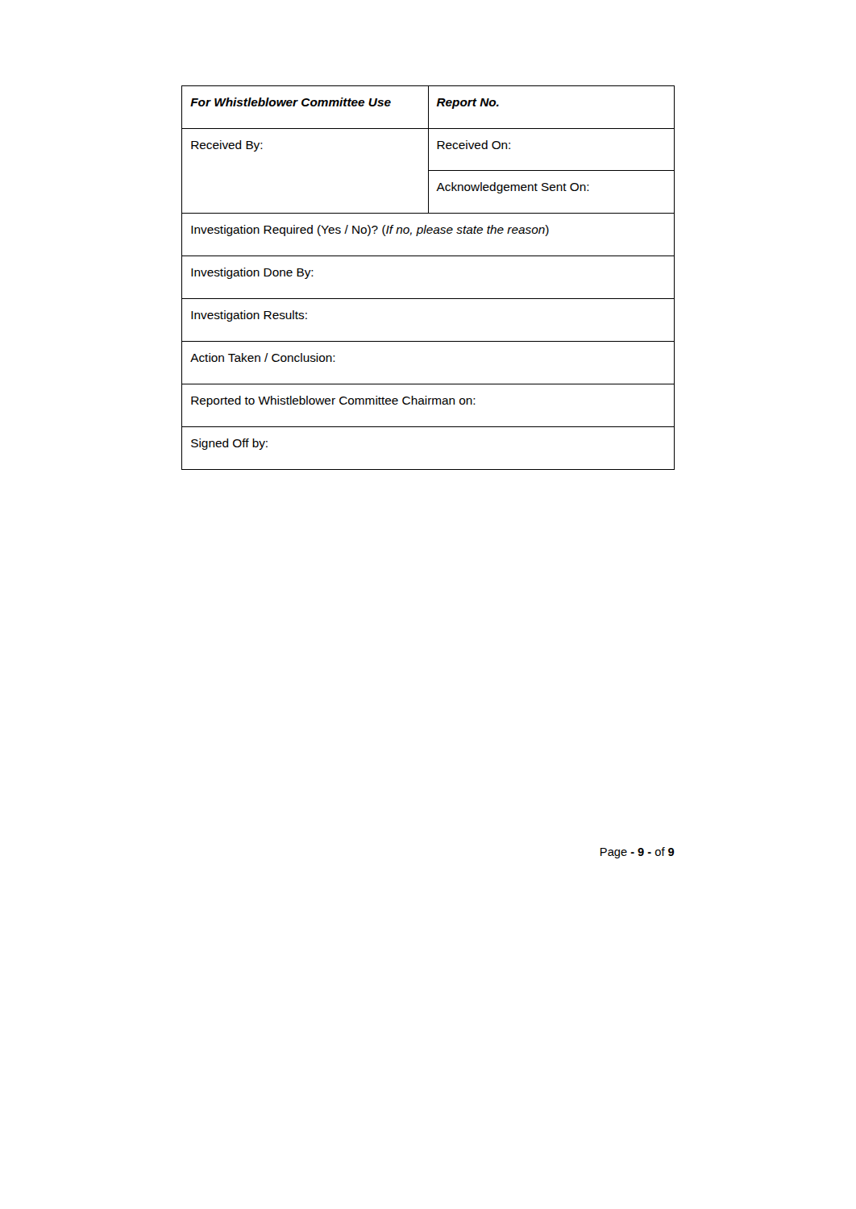| For Whistleblower Committee Use | Report No. |
| Received By: | Received On: |
| Acknowledgement Sent On: |
| Investigation Required (Yes / No)? ( If no, please state the reason ) |
| Investigation Done By: |
| Investigation Results: |
| Action Taken / Conclusion: |
| Reported to Whistleblower Committee Chairman on: |
| Signed Off by: |
Page - 9 - of 9